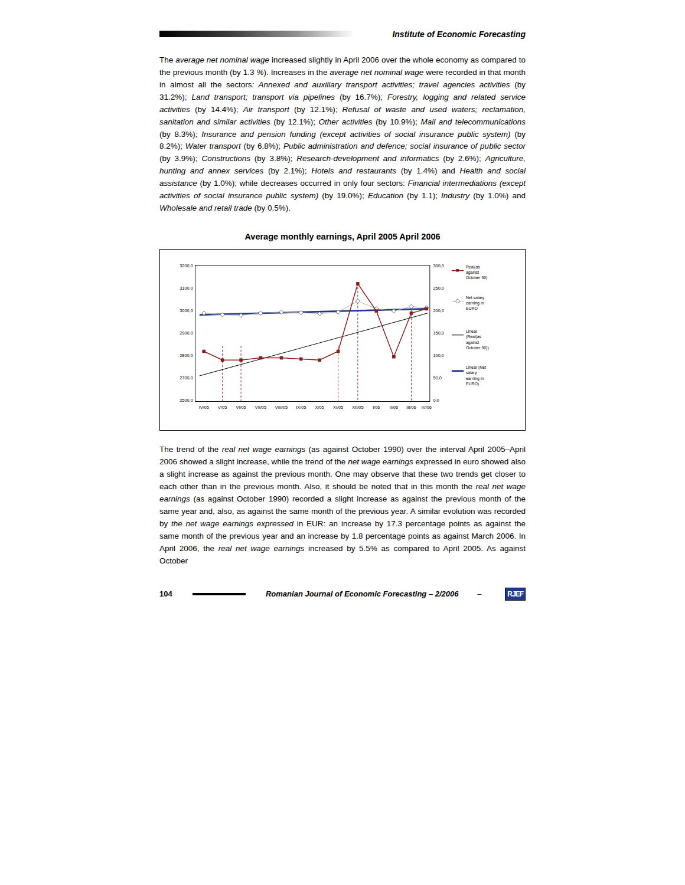Institute of Economic Forecasting
The average net nominal wage increased slightly in April 2006 over the whole economy as compared to the previous month (by 1.3 %). Increases in the average net nominal wage were recorded in that month in almost all the sectors: Annexed and auxiliary transport activities; travel agencies activities (by 31.2%); Land transport; transport via pipelines (by 16.7%); Forestry, logging and related service activities (by 14.4%); Air transport (by 12.1%); Refusal of waste and used waters; reclamation, sanitation and similar activities (by 12.1%); Other activities (by 10.9%); Mail and telecommunications (by 8.3%); Insurance and pension funding (except activities of social insurance public system) (by 8.2%); Water transport (by 6.8%); Public administration and defence; social insurance of public sector (by 3.9%); Constructions (by 3.8%); Research-development and informatics (by 2.6%); Agriculture, hunting and annex services (by 2.1%); Hotels and restaurants (by 1.4%) and Health and social assistance (by 1.0%); while decreases occurred in only four sectors: Financial intermediations (except activities of social insurance public system) (by 19.0%); Education (by 1.1); Industry (by 1.0%) and Wholesale and retail trade (by 0.5%).
Average monthly earnings, April 2005 April 2006
3200,0 3100,0 3000,0 2900,0 2800,0 2700,0 2500,0 300,0 250,0 200,0 150,0 100,0 50,0 0,0 IV/05 V/05 VI/05 VII/05 VIII/05 IX/05 X/05 XI/05 XII/05 I/06 II/06 III/06 IV/06 Real(as against October 90) Net salary earning in EURO Linear (Real(as against October 90)) Linear (Net salary earning in EURO)
The trend of the real net wage earnings (as against October 1990) over the interval April 2005–April 2006 showed a slight increase, while the trend of the net wage earnings expressed in euro showed also a slight increase as against the previous month. One may observe that these two trends get closer to each other than in the previous month. Also, it should be noted that in this month the real net wage earnings (as against October 1990) recorded a slight increase as against the previous month of the same year and, also, as against the same month of the previous year. A similar evolution was recorded by the net wage earnings expressed in EUR: an increase by 17.3 percentage points as against the same month of the previous year and an increase by 1.8 percentage points as against March 2006. In April 2006, the real net wage earnings increased by 5.5% as compared to April 2005. As against October
104 Romanian Journal of Economic Forecasting – 2/2006 – RJEF